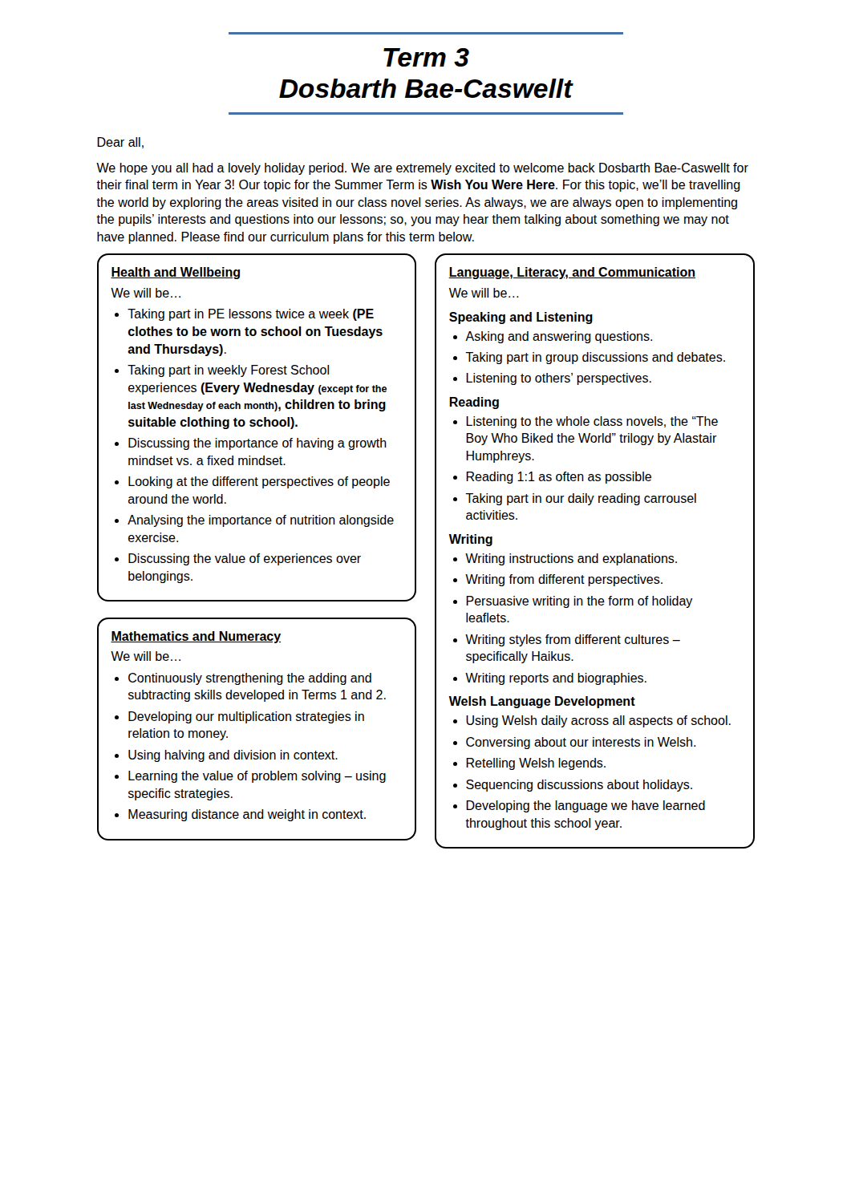Term 3
Dosbarth Bae-Caswellt
Dear all,
We hope you all had a lovely holiday period. We are extremely excited to welcome back Dosbarth Bae-Caswellt for their final term in Year 3! Our topic for the Summer Term is Wish You Were Here. For this topic, we’ll be travelling the world by exploring the areas visited in our class novel series. As always, we are always open to implementing the pupils’ interests and questions into our lessons; so, you may hear them talking about something we may not have planned. Please find our curriculum plans for this term below.
Health and Wellbeing
We will be…
Taking part in PE lessons twice a week (PE clothes to be worn to school on Tuesdays and Thursdays).
Taking part in weekly Forest School experiences (Every Wednesday (except for the last Wednesday of each month), children to bring suitable clothing to school).
Discussing the importance of having a growth mindset vs. a fixed mindset.
Looking at the different perspectives of people around the world.
Analysing the importance of nutrition alongside exercise.
Discussing the value of experiences over belongings.
Mathematics and Numeracy
We will be…
Continuously strengthening the adding and subtracting skills developed in Terms 1 and 2.
Developing our multiplication strategies in relation to money.
Using halving and division in context.
Learning the value of problem solving – using specific strategies.
Measuring distance and weight in context.
Language, Literacy, and Communication
We will be…
Speaking and Listening
Asking and answering questions.
Taking part in group discussions and debates.
Listening to others’ perspectives.
Reading
Listening to the whole class novels, the “The Boy Who Biked the World” trilogy by Alastair Humphreys.
Reading 1:1 as often as possible
Taking part in our daily reading carrousel activities.
Writing
Writing instructions and explanations.
Writing from different perspectives.
Persuasive writing in the form of holiday leaflets.
Writing styles from different cultures – specifically Haikus.
Writing reports and biographies.
Welsh Language Development
Using Welsh daily across all aspects of school.
Conversing about our interests in Welsh.
Retelling Welsh legends.
Sequencing discussions about holidays.
Developing the language we have learned throughout this school year.